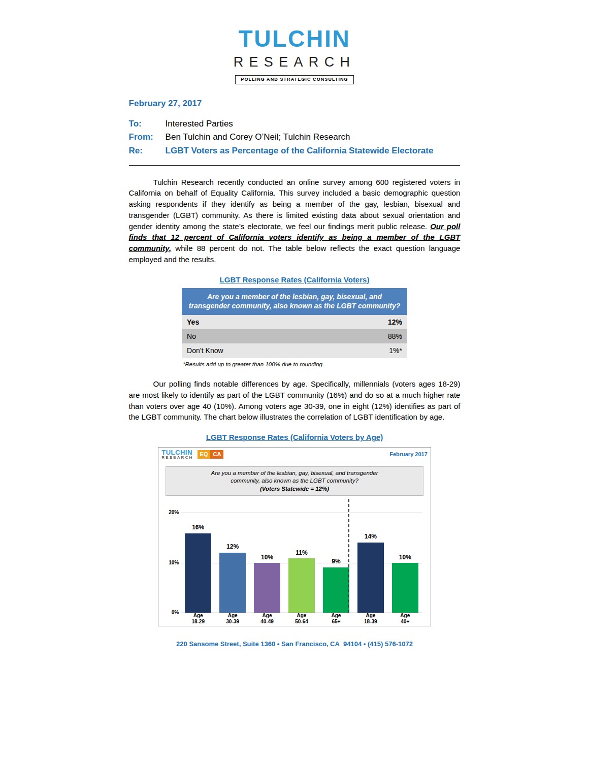TULCHIN
RESEARCH
Polling and Strategic Consulting
February 27, 2017
| To: | Interested Parties |
| From: | Ben Tulchin and Corey O’Neil; Tulchin Research |
| Re: | LGBT Voters as Percentage of the California Statewide Electorate |
Tulchin Research recently conducted an online survey among 600 registered voters in California on behalf of Equality California. This survey included a basic demographic question asking respondents if they identify as being a member of the gay, lesbian, bisexual and transgender (LGBT) community. As there is limited existing data about sexual orientation and gender identity among the state’s electorate, we feel our findings merit public release. Our poll finds that 12 percent of California voters identify as being a member of the LGBT community, while 88 percent do not. The table below reflects the exact question language employed and the results.
LGBT Response Rates (California Voters)
| Are you a member of the lesbian, gay, bisexual, and transgender community, also known as the LGBT community? |
| --- |
| Yes | 12% |
| No | 88% |
| Don’t Know | 1%* |
*Results add up to greater than 100% due to rounding.
Our polling finds notable differences by age. Specifically, millennials (voters ages 18-29) are most likely to identify as part of the LGBT community (16%) and do so at a much higher rate than voters over age 40 (10%). Among voters age 30-39, one in eight (12%) identifies as part of the LGBT community. The chart below illustrates the correlation of LGBT identification by age.
LGBT Response Rates (California Voters by Age)
TULCHIN
RESEARCH
EQ CA
February 2017
Are you a member of the lesbian, gay, bisexual, and transgender
community, also known as the LGBT community?
(Voters Statewide = 12%)
20% 10% 0%
16%
12%
10%
11%
9%
14%
10%
Age
18-29
Age
30-39
Age
40-49
Age
50-64
Age
65+
Age
18-39
Age
40+
220 Sansome Street, Suite 1360 • San Francisco, CA 94104 • (415) 576-1072